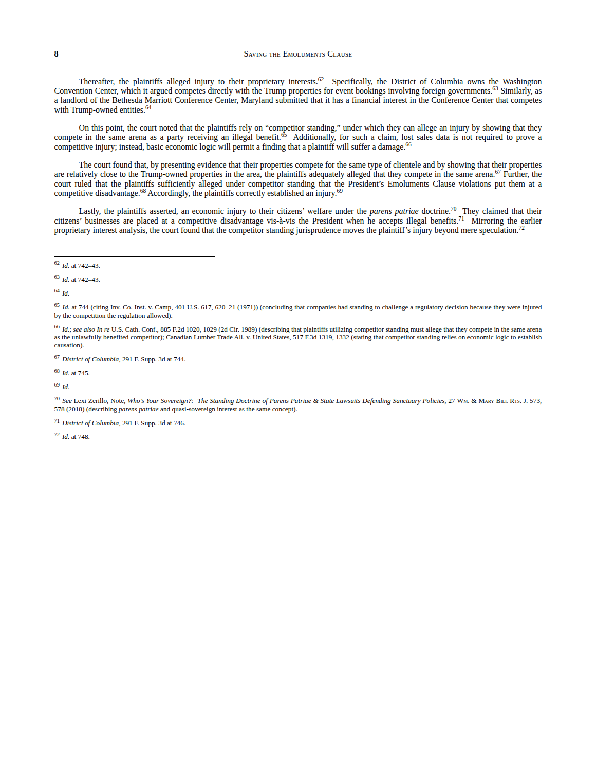8
Saving the Emoluments Clause
Thereafter, the plaintiffs alleged injury to their proprietary interests.62 Specifically, the District of Columbia owns the Washington Convention Center, which it argued competes directly with the Trump properties for event bookings involving foreign governments.63 Similarly, as a landlord of the Bethesda Marriott Conference Center, Maryland submitted that it has a financial interest in the Conference Center that competes with Trump-owned entities.64
On this point, the court noted that the plaintiffs rely on “competitor standing,” under which they can allege an injury by showing that they compete in the same arena as a party receiving an illegal benefit.65 Additionally, for such a claim, lost sales data is not required to prove a competitive injury; instead, basic economic logic will permit a finding that a plaintiff will suffer a damage.66
The court found that, by presenting evidence that their properties compete for the same type of clientele and by showing that their properties are relatively close to the Trump-owned properties in the area, the plaintiffs adequately alleged that they compete in the same arena.67 Further, the court ruled that the plaintiffs sufficiently alleged under competitor standing that the President’s Emoluments Clause violations put them at a competitive disadvantage.68 Accordingly, the plaintiffs correctly established an injury.69
Lastly, the plaintiffs asserted, an economic injury to their citizens’ welfare under the parens patriae doctrine.70 They claimed that their citizens’ businesses are placed at a competitive disadvantage vis-à-vis the President when he accepts illegal benefits.71 Mirroring the earlier proprietary interest analysis, the court found that the competitor standing jurisprudence moves the plaintiff’s injury beyond mere speculation.72
62 Id. at 742–43.
63 Id. at 742–43.
64 Id.
65 Id. at 744 (citing Inv. Co. Inst. v. Camp, 401 U.S. 617, 620–21 (1971)) (concluding that companies had standing to challenge a regulatory decision because they were injured by the competition the regulation allowed).
66 Id.; see also In re U.S. Cath. Conf., 885 F.2d 1020, 1029 (2d Cir. 1989) (describing that plaintiffs utilizing competitor standing must allege that they compete in the same arena as the unlawfully benefited competitor); Canadian Lumber Trade All. v. United States, 517 F.3d 1319, 1332 (stating that competitor standing relies on economic logic to establish causation).
67 District of Columbia, 291 F. Supp. 3d at 744.
68 Id. at 745.
69 Id.
70 See Lexi Zerillo, Note, Who’s Your Sovereign?: The Standing Doctrine of Parens Patriae & State Lawsuits Defending Sanctuary Policies, 27 Wm. & Mary Bill Rts. J. 573, 578 (2018) (describing parens patriae and quasi-sovereign interest as the same concept).
71 District of Columbia, 291 F. Supp. 3d at 746.
72 Id. at 748.